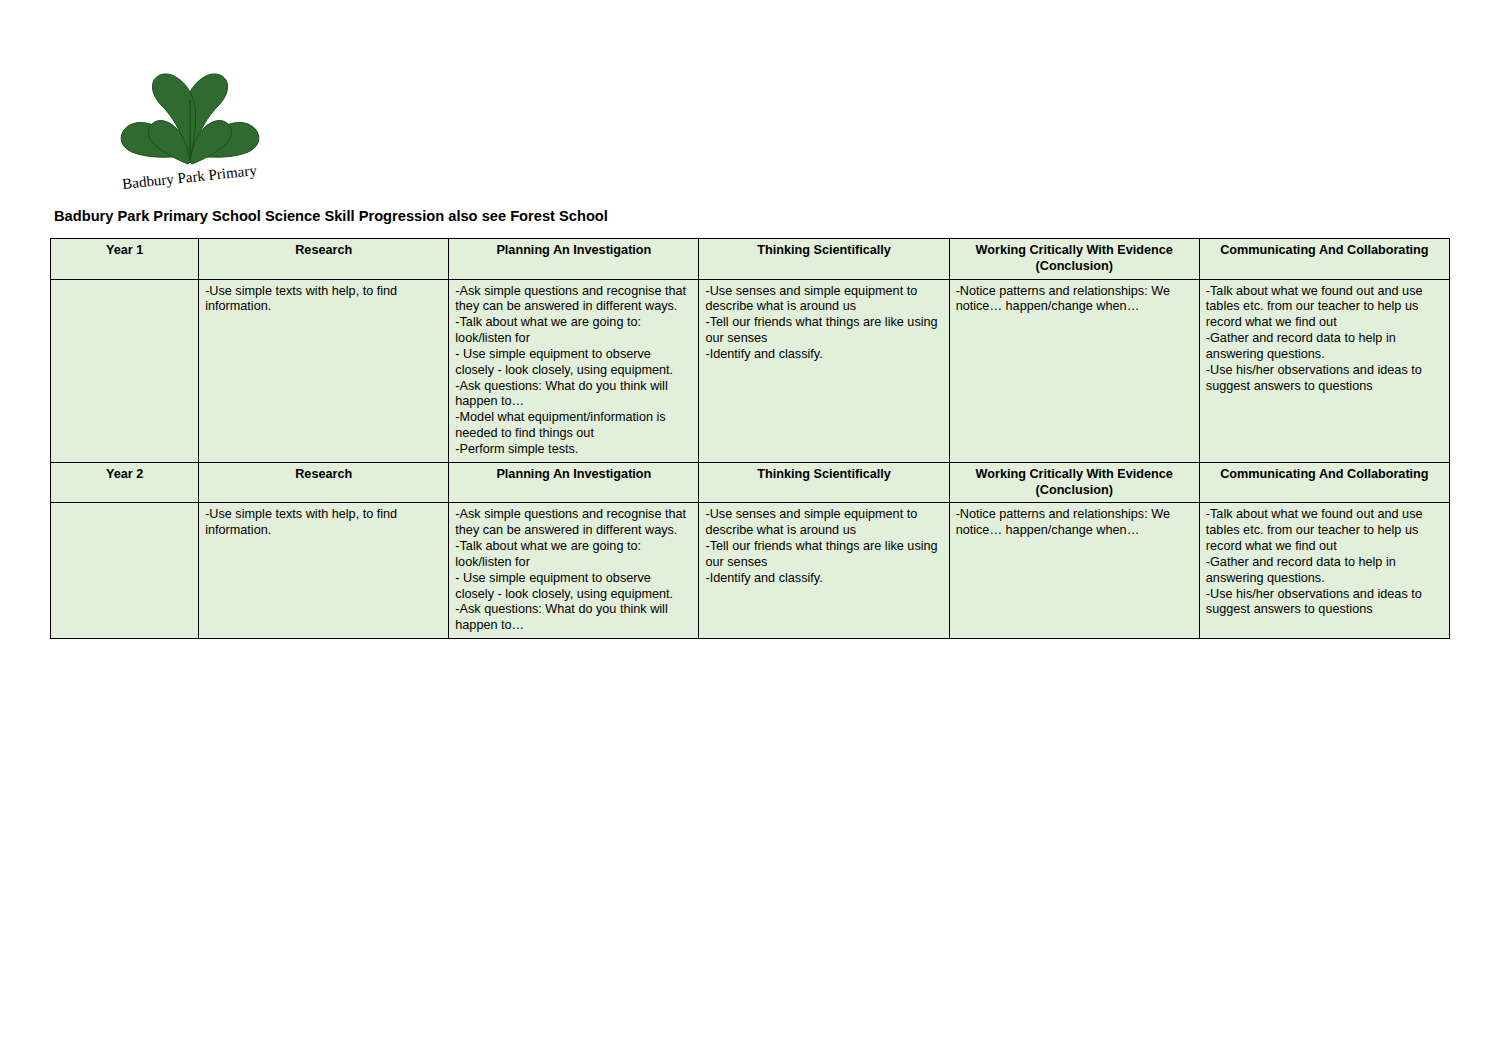Badbury Park Primary
Badbury Park Primary School Science Skill Progression also see Forest School
| Year 1 | Research | Planning An Investigation | Thinking Scientifically | Working Critically With Evidence (Conclusion) | Communicating And Collaborating |
| --- | --- | --- | --- | --- | --- |
| | -Use simple texts with help, to find information. | -Ask simple questions and recognise that they can be answered in different ways. -Talk about what we are going to: look/listen for - Use simple equipment to observe closely - look closely, using equipment. -Ask questions: What do you think will happen to… -Model what equipment/information is needed to find things out -Perform simple tests. | -Use senses and simple equipment to describe what is around us -Tell our friends what things are like using our senses -Identify and classify. | -Notice patterns and relationships: We notice… happen/change when… | -Talk about what we found out and use tables etc. from our teacher to help us record what we find out -Gather and record data to help in answering questions. -Use his/her observations and ideas to suggest answers to questions |
| Year 2 | Research | Planning An Investigation | Thinking Scientifically | Working Critically With Evidence (Conclusion) | Communicating And Collaborating |
| | -Use simple texts with help, to find information. | -Ask simple questions and recognise that they can be answered in different ways. -Talk about what we are going to: look/listen for - Use simple equipment to observe closely - look closely, using equipment. -Ask questions: What do you think will happen to… | -Use senses and simple equipment to describe what is around us -Tell our friends what things are like using our senses -Identify and classify. | -Notice patterns and relationships: We notice… happen/change when… | -Talk about what we found out and use tables etc. from our teacher to help us record what we find out -Gather and record data to help in answering questions. -Use his/her observations and ideas to suggest answers to questions |